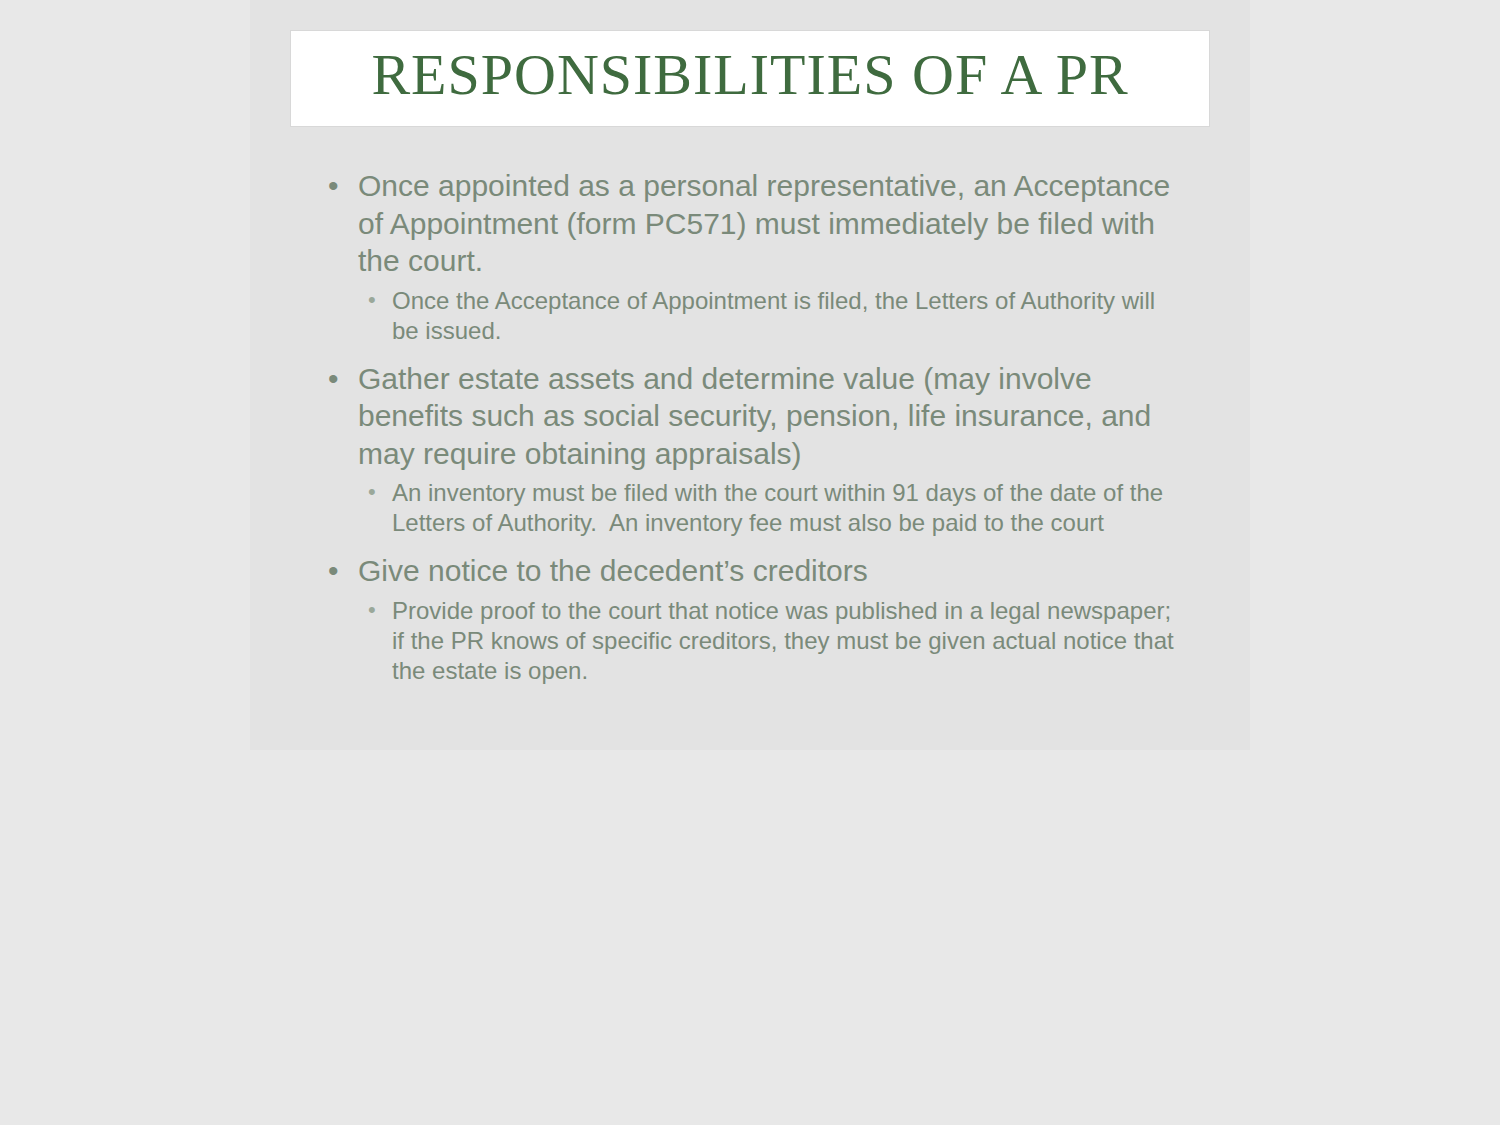RESPONSIBILITIES OF A PR
Once appointed as a personal representative, an Acceptance of Appointment (form PC571) must immediately be filed with the court.
Once the Acceptance of Appointment is filed, the Letters of Authority will be issued.
Gather estate assets and determine value (may involve benefits such as social security, pension, life insurance, and may require obtaining appraisals)
An inventory must be filed with the court within 91 days of the date of the Letters of Authority. An inventory fee must also be paid to the court
Give notice to the decedent’s creditors
Provide proof to the court that notice was published in a legal newspaper; if the PR knows of specific creditors, they must be given actual notice that the estate is open.